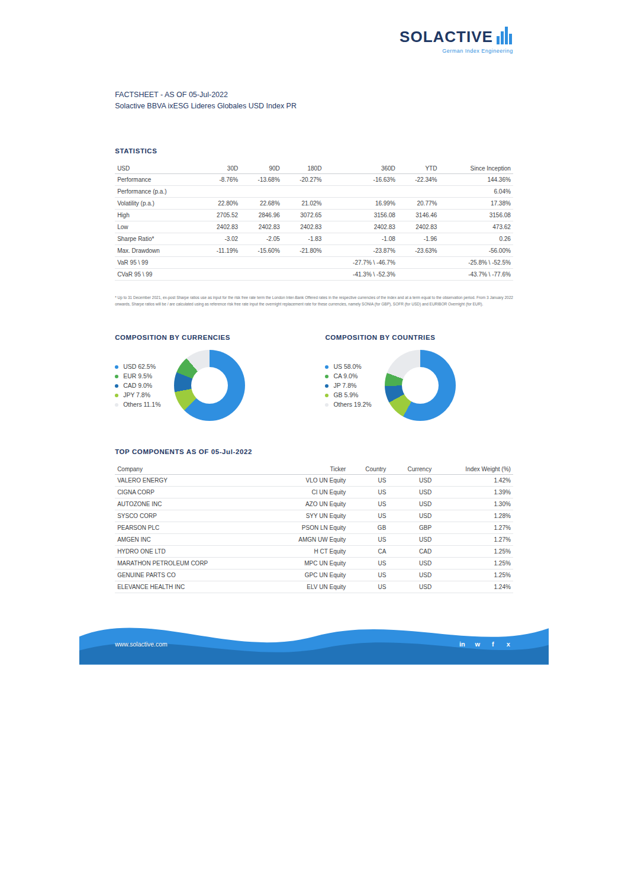SOLACTIVE
German Index Engineering
FACTSHEET - AS OF 05-Jul-2022
Solactive BBVA ixESG Lideres Globales USD Index PR
STATISTICS
| USD | 30D | 90D | 180D | 360D | YTD | Since Inception |
| --- | --- | --- | --- | --- | --- | --- |
| Performance | -8.76% | -13.68% | -20.27% | -16.63% | -22.34% | 144.36% |
| Performance (p.a.) | | | | | | 6.04% |
| Volatility (p.a.) | 22.80% | 22.68% | 21.02% | 16.99% | 20.77% | 17.38% |
| High | 2705.52 | 2846.96 | 3072.65 | 3156.08 | 3146.46 | 3156.08 |
| Low | 2402.83 | 2402.83 | 2402.83 | 2402.83 | 2402.83 | 473.62 |
| Sharpe Ratio* | -3.02 | -2.05 | -1.83 | -1.08 | -1.96 | 0.26 |
| Max. Drawdown | -11.19% | -15.60% | -21.80% | -23.87% | -23.63% | -56.00% |
| VaR 95 \ 99 | | | | -27.7% \ -46.7% | | -25.8% \ -52.5% |
| CVaR 95 \ 99 | | | | -41.3% \ -52.3% | | -43.7% \ -77.6% |
* Up to 31 December 2021, ex-post Sharpe ratios use as input for the risk free rate term the London Inter-Bank Offered rates in the respective currencies of the index and at a term equal to the observation period. From 3 January 2022 onwards, Sharpe ratios will be / are calculated using as reference risk free rate input the overnight replacement rate for these currencies, namely SONIA (for GBP), SOFR (for USD) and EURIBOR Overnight (for EUR).
COMPOSITION BY CURRENCIES
USD 62.5%
EUR 9.5%
CAD 9.0%
JPY 7.8%
Others 11.1%
COMPOSITION BY COUNTRIES
US 58.0%
CA 9.0%
JP 7.8%
GB 5.9%
Others 19.2%
TOP COMPONENTS AS OF 05-Jul-2022
| Company | Ticker | Country | Currency | Index Weight (%) |
| --- | --- | --- | --- | --- |
| VALERO ENERGY | VLO UN Equity | US | USD | 1.42% |
| CIGNA CORP | CI UN Equity | US | USD | 1.39% |
| AUTOZONE INC | AZO UN Equity | US | USD | 1.30% |
| SYSCO CORP | SYY UN Equity | US | USD | 1.28% |
| PEARSON PLC | PSON LN Equity | GB | GBP | 1.27% |
| AMGEN INC | AMGN UW Equity | US | USD | 1.27% |
| HYDRO ONE LTD | H CT Equity | CA | CAD | 1.25% |
| MARATHON PETROLEUM CORP | MPC UN Equity | US | USD | 1.25% |
| GENUINE PARTS CO | GPC UN Equity | US | USD | 1.25% |
| ELEVANCE HEALTH INC | ELV UN Equity | US | USD | 1.24% |
www.solactive.com
in w f x